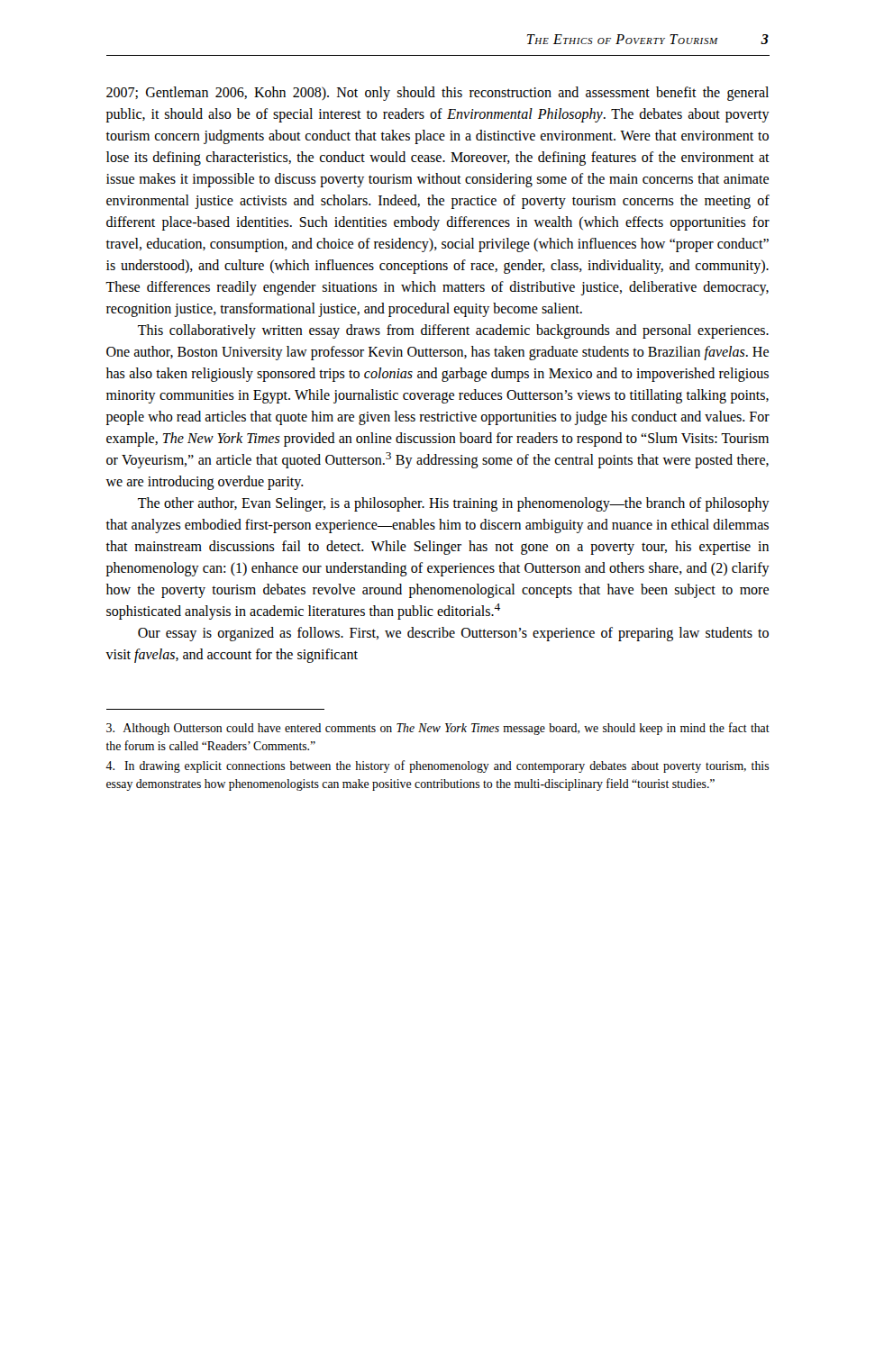The Ethics of Poverty Tourism 3
2007; Gentleman 2006, Kohn 2008). Not only should this reconstruction and assessment benefit the general public, it should also be of special interest to readers of Environmental Philosophy. The debates about poverty tourism concern judgments about conduct that takes place in a distinctive environment. Were that environment to lose its defining characteristics, the conduct would cease. Moreover, the defining features of the environment at issue makes it impossible to discuss poverty tourism without considering some of the main concerns that animate environmental justice activists and scholars. Indeed, the practice of poverty tourism concerns the meeting of different place-based identities. Such identities embody differences in wealth (which effects opportunities for travel, education, consumption, and choice of residency), social privilege (which influences how “proper conduct” is understood), and culture (which influences conceptions of race, gender, class, individuality, and community). These differences readily engender situations in which matters of distributive justice, deliberative democracy, recognition justice, transformational justice, and procedural equity become salient.
This collaboratively written essay draws from different academic backgrounds and personal experiences. One author, Boston University law professor Kevin Outterson, has taken graduate students to Brazilian favelas. He has also taken religiously sponsored trips to colonias and garbage dumps in Mexico and to impoverished religious minority communities in Egypt. While journalistic coverage reduces Outterson’s views to titillating talking points, people who read articles that quote him are given less restrictive opportunities to judge his conduct and values. For example, The New York Times provided an online discussion board for readers to respond to “Slum Visits: Tourism or Voyeurism,” an article that quoted Outterson.3 By addressing some of the central points that were posted there, we are introducing overdue parity.
The other author, Evan Selinger, is a philosopher. His training in phenomenology—the branch of philosophy that analyzes embodied first-person experience—enables him to discern ambiguity and nuance in ethical dilemmas that mainstream discussions fail to detect. While Selinger has not gone on a poverty tour, his expertise in phenomenology can: (1) enhance our understanding of experiences that Outterson and others share, and (2) clarify how the poverty tourism debates revolve around phenomenological concepts that have been subject to more sophisticated analysis in academic literatures than public editorials.4
Our essay is organized as follows. First, we describe Outterson’s experience of preparing law students to visit favelas, and account for the significant
3. Although Outterson could have entered comments on The New York Times message board, we should keep in mind the fact that the forum is called “Readers’ Comments.”
4. In drawing explicit connections between the history of phenomenology and contemporary debates about poverty tourism, this essay demonstrates how phenomenologists can make positive contributions to the multi-disciplinary field “tourist studies.”